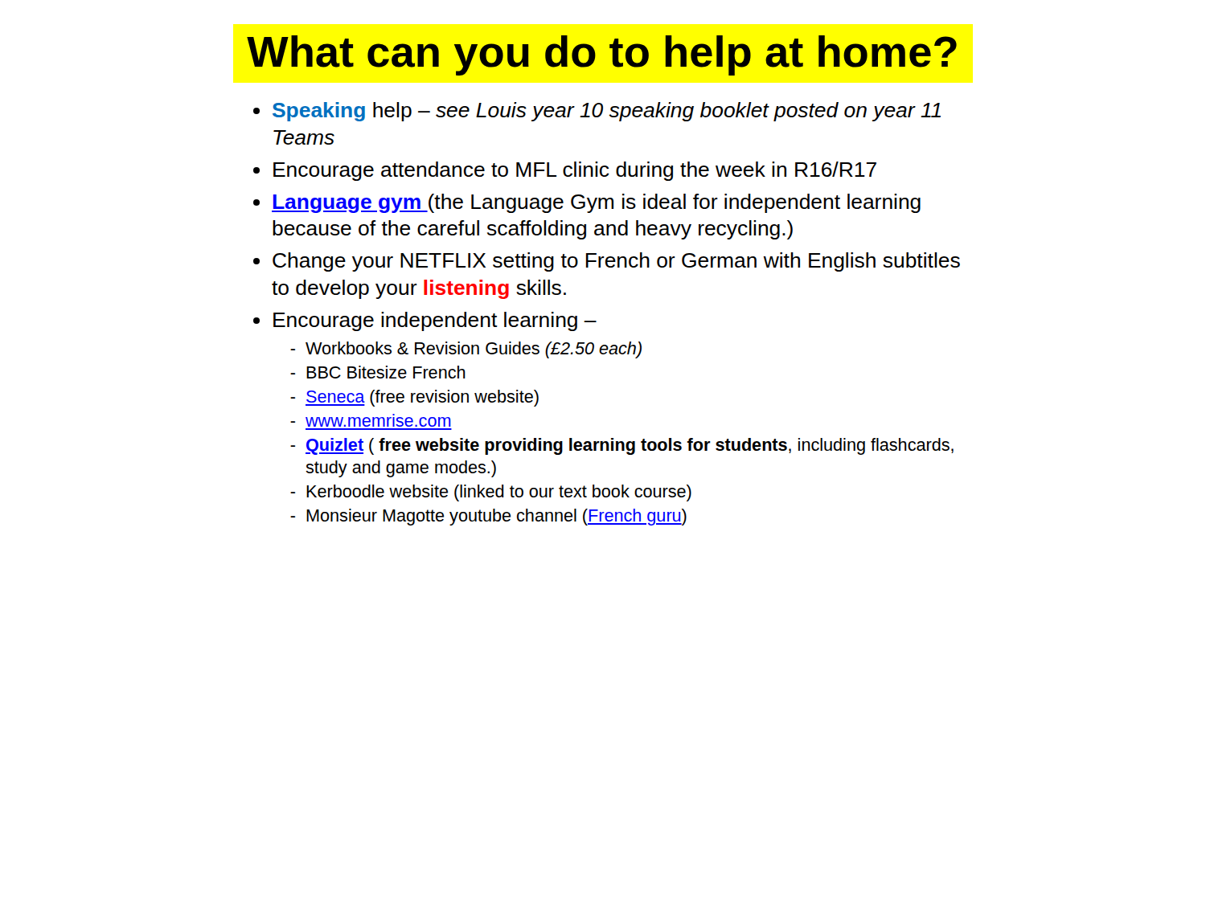What can you do to help at home?
Speaking help – see Louis year 10 speaking booklet posted on year 11 Teams
Encourage attendance to MFL clinic during the week in R16/R17
Language gym (the Language Gym is ideal for independent learning because of the careful scaffolding and heavy recycling.)
Change your NETFLIX setting to French or German with English subtitles to develop your listening skills.
Encourage independent learning –
Workbooks & Revision Guides (£2.50 each)
BBC Bitesize French
Seneca (free revision website)
www.memrise.com
Quizlet ( free website providing learning tools for students, including flashcards, study and game modes.)
Kerboodle website (linked to our text book course)
Monsieur Magotte youtube channel (French guru)